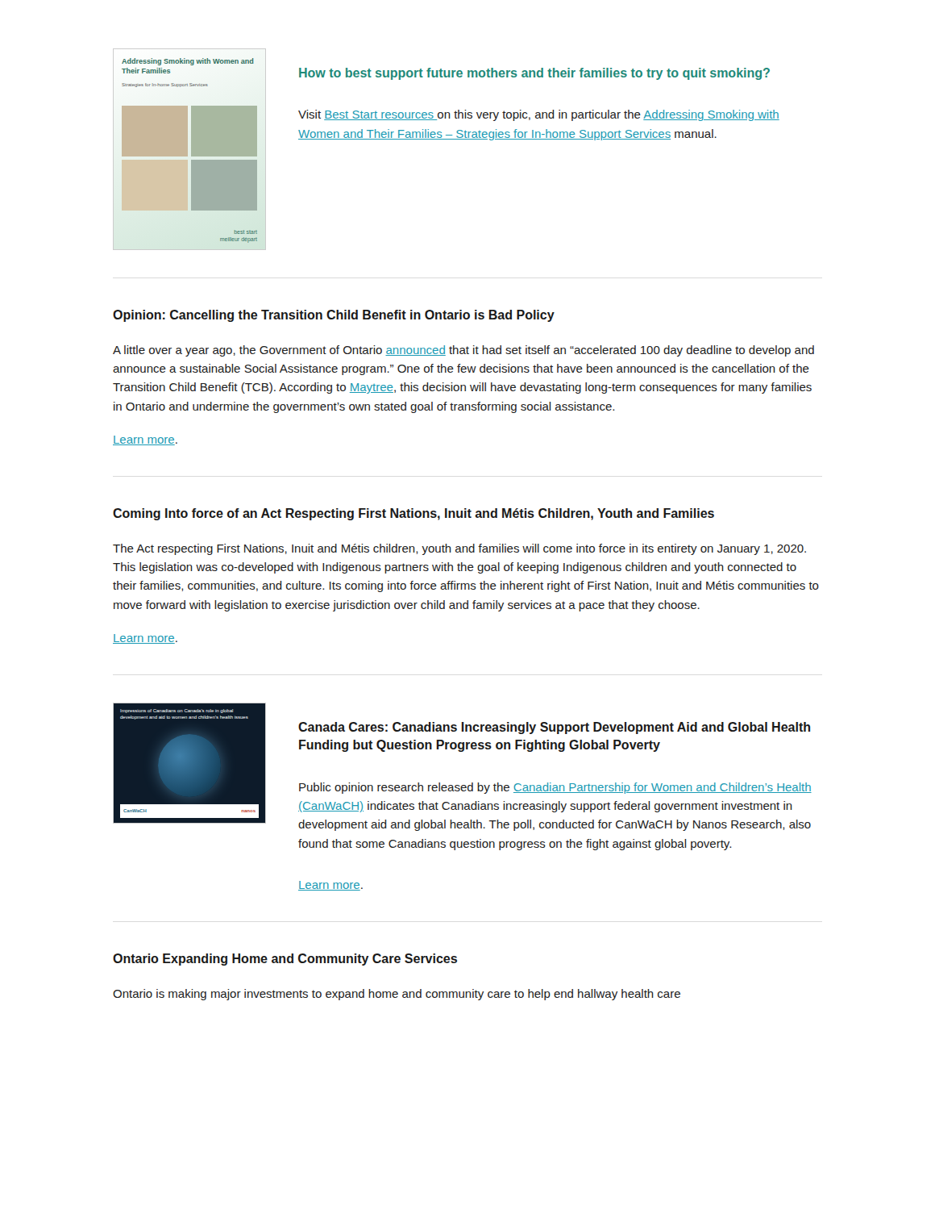Addressing Smoking with Women and Their Families
Strategies for In-home Support Services
best start
meilleur départ
How to best support future mothers and their families to try to quit smoking?
Visit Best Start resources on this very topic, and in particular the Addressing Smoking with Women and Their Families – Strategies for In-home Support Services manual.
Opinion: Cancelling the Transition Child Benefit in Ontario is Bad Policy
A little over a year ago, the Government of Ontario announced that it had set itself an “accelerated 100 day deadline to develop and announce a sustainable Social Assistance program.” One of the few decisions that have been announced is the cancellation of the Transition Child Benefit (TCB). According to Maytree, this decision will have devastating long-term consequences for many families in Ontario and undermine the government’s own stated goal of transforming social assistance.
Learn more.
Coming Into force of an Act Respecting First Nations, Inuit and Métis Children, Youth and Families
The Act respecting First Nations, Inuit and Métis children, youth and families will come into force in its entirety on January 1, 2020. This legislation was co-developed with Indigenous partners with the goal of keeping Indigenous children and youth connected to their families, communities, and culture. Its coming into force affirms the inherent right of First Nation, Inuit and Métis communities to move forward with legislation to exercise jurisdiction over child and family services at a pace that they choose.
Learn more.
Impressions of Canadians on Canada’s role in global development and aid to women and children’s health issues
CanWaCH nanos
Canada Cares: Canadians Increasingly Support Development Aid and Global Health Funding but Question Progress on Fighting Global Poverty
Public opinion research released by the Canadian Partnership for Women and Children’s Health (CanWaCH) indicates that Canadians increasingly support federal government investment in development aid and global health. The poll, conducted for CanWaCH by Nanos Research, also found that some Canadians question progress on the fight against global poverty.
Learn more.
Ontario Expanding Home and Community Care Services
Ontario is making major investments to expand home and community care to help end hallway health care